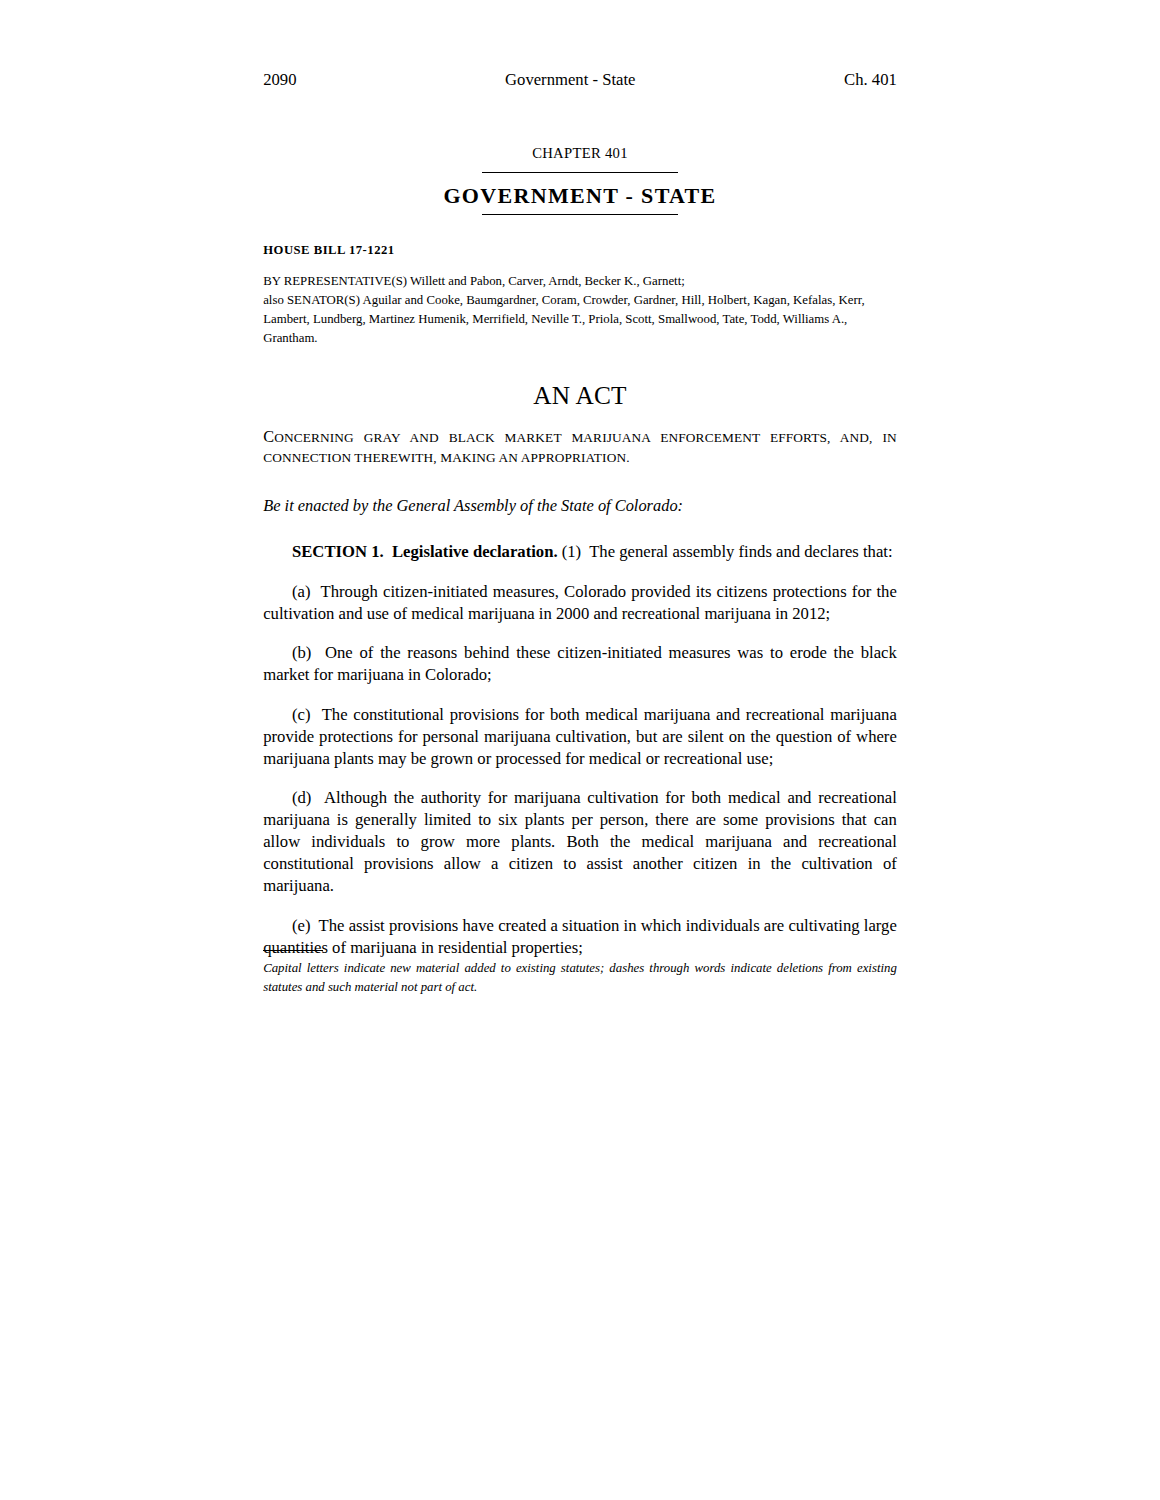2090 Government - State Ch. 401
CHAPTER 401
GOVERNMENT - STATE
HOUSE BILL 17-1221
BY REPRESENTATIVE(S) Willett and Pabon, Carver, Arndt, Becker K., Garnett;
also SENATOR(S) Aguilar and Cooke, Baumgardner, Coram, Crowder, Gardner, Hill, Holbert, Kagan, Kefalas, Kerr, Lambert, Lundberg, Martinez Humenik, Merrifield, Neville T., Priola, Scott, Smallwood, Tate, Todd, Williams A., Grantham.
AN ACT
CONCERNING GRAY AND BLACK MARKET MARIJUANA ENFORCEMENT EFFORTS, AND, IN CONNECTION THEREWITH, MAKING AN APPROPRIATION.
Be it enacted by the General Assembly of the State of Colorado:
SECTION 1. Legislative declaration. (1) The general assembly finds and declares that:
(a) Through citizen-initiated measures, Colorado provided its citizens protections for the cultivation and use of medical marijuana in 2000 and recreational marijuana in 2012;
(b) One of the reasons behind these citizen-initiated measures was to erode the black market for marijuana in Colorado;
(c) The constitutional provisions for both medical marijuana and recreational marijuana provide protections for personal marijuana cultivation, but are silent on the question of where marijuana plants may be grown or processed for medical or recreational use;
(d) Although the authority for marijuana cultivation for both medical and recreational marijuana is generally limited to six plants per person, there are some provisions that can allow individuals to grow more plants. Both the medical marijuana and recreational constitutional provisions allow a citizen to assist another citizen in the cultivation of marijuana.
(e) The assist provisions have created a situation in which individuals are cultivating large quantities of marijuana in residential properties;
Capital letters indicate new material added to existing statutes; dashes through words indicate deletions from existing statutes and such material not part of act.